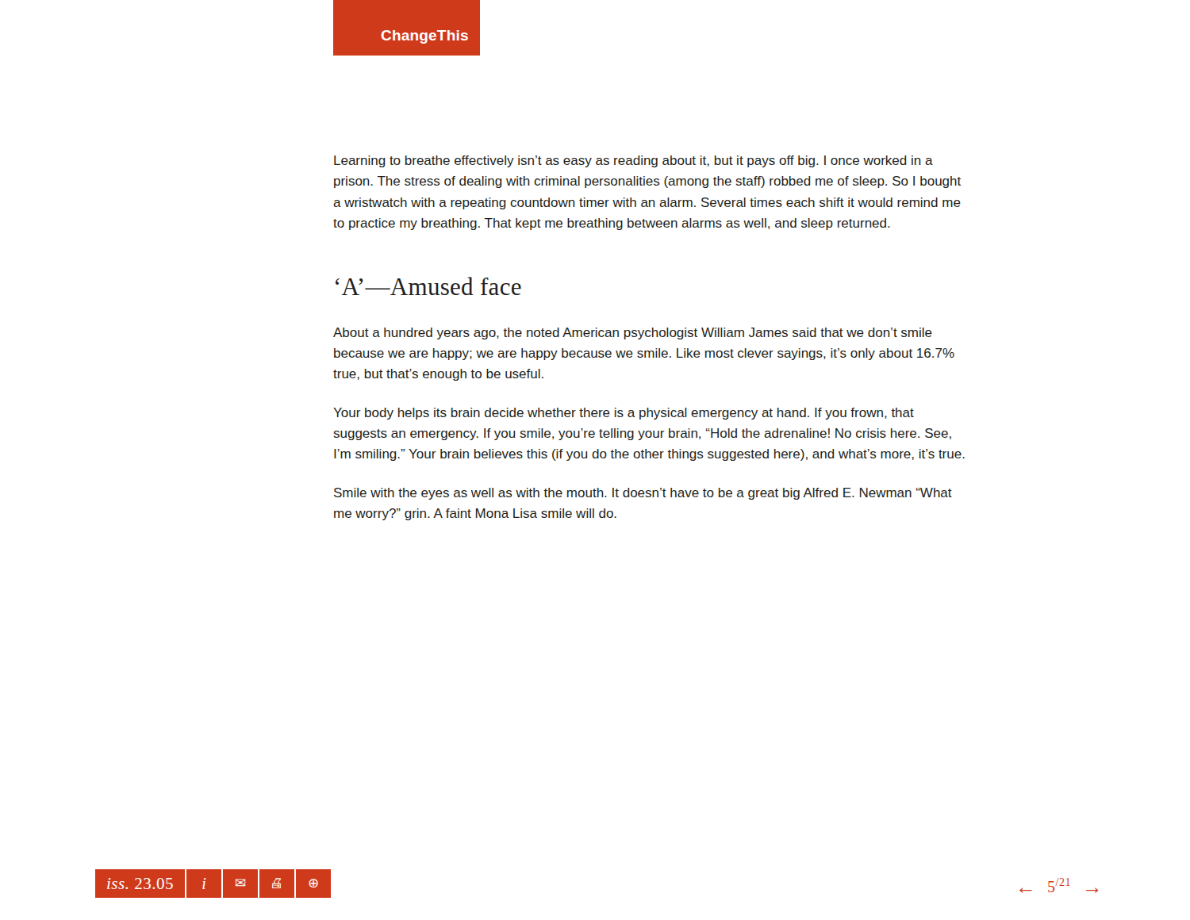ChangeThis
Learning to breathe effectively isn’t as easy as reading about it, but it pays off big. I once worked in a prison. The stress of dealing with criminal personalities (among the staff) robbed me of sleep. So I bought a wristwatch with a repeating countdown timer with an alarm. Several times each shift it would remind me to practice my breathing. That kept me breathing between alarms as well, and sleep returned.
‘A’—Amused face
About a hundred years ago, the noted American psychologist William James said that we don’t smile because we are happy; we are happy because we smile. Like most clever sayings, it’s only about 16.7% true, but that’s enough to be useful.
Your body helps its brain decide whether there is a physical emergency at hand. If you frown, that suggests an emergency. If you smile, you’re telling your brain, “Hold the adrenaline! No crisis here. See, I’m smiling.” Your brain believes this (if you do the other things suggested here), and what’s more, it’s true.
Smile with the eyes as well as with the mouth. It doesn’t have to be a great big Alfred E. Newman “What me worry?” grin. A faint Mona Lisa smile will do.
iss. 23.05
i ✉ 🖨 ⊕
← 5/21 →